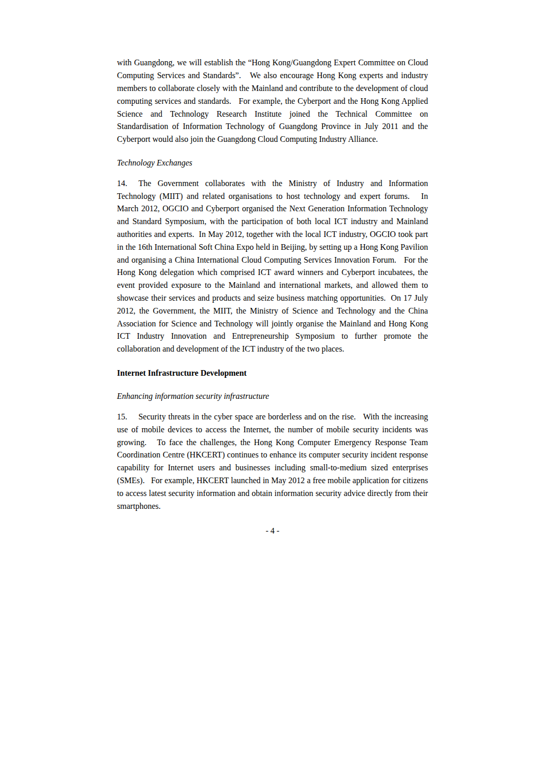with Guangdong, we will establish the “Hong Kong/Guangdong Expert Committee on Cloud Computing Services and Standards”. We also encourage Hong Kong experts and industry members to collaborate closely with the Mainland and contribute to the development of cloud computing services and standards. For example, the Cyberport and the Hong Kong Applied Science and Technology Research Institute joined the Technical Committee on Standardisation of Information Technology of Guangdong Province in July 2011 and the Cyberport would also join the Guangdong Cloud Computing Industry Alliance.
Technology Exchanges
14. The Government collaborates with the Ministry of Industry and Information Technology (MIIT) and related organisations to host technology and expert forums. In March 2012, OGCIO and Cyberport organised the Next Generation Information Technology and Standard Symposium, with the participation of both local ICT industry and Mainland authorities and experts. In May 2012, together with the local ICT industry, OGCIO took part in the 16th International Soft China Expo held in Beijing, by setting up a Hong Kong Pavilion and organising a China International Cloud Computing Services Innovation Forum. For the Hong Kong delegation which comprised ICT award winners and Cyberport incubatees, the event provided exposure to the Mainland and international markets, and allowed them to showcase their services and products and seize business matching opportunities. On 17 July 2012, the Government, the MIIT, the Ministry of Science and Technology and the China Association for Science and Technology will jointly organise the Mainland and Hong Kong ICT Industry Innovation and Entrepreneurship Symposium to further promote the collaboration and development of the ICT industry of the two places.
Internet Infrastructure Development
Enhancing information security infrastructure
15. Security threats in the cyber space are borderless and on the rise. With the increasing use of mobile devices to access the Internet, the number of mobile security incidents was growing. To face the challenges, the Hong Kong Computer Emergency Response Team Coordination Centre (HKCERT) continues to enhance its computer security incident response capability for Internet users and businesses including small-to-medium sized enterprises (SMEs). For example, HKCERT launched in May 2012 a free mobile application for citizens to access latest security information and obtain information security advice directly from their smartphones.
- 4 -